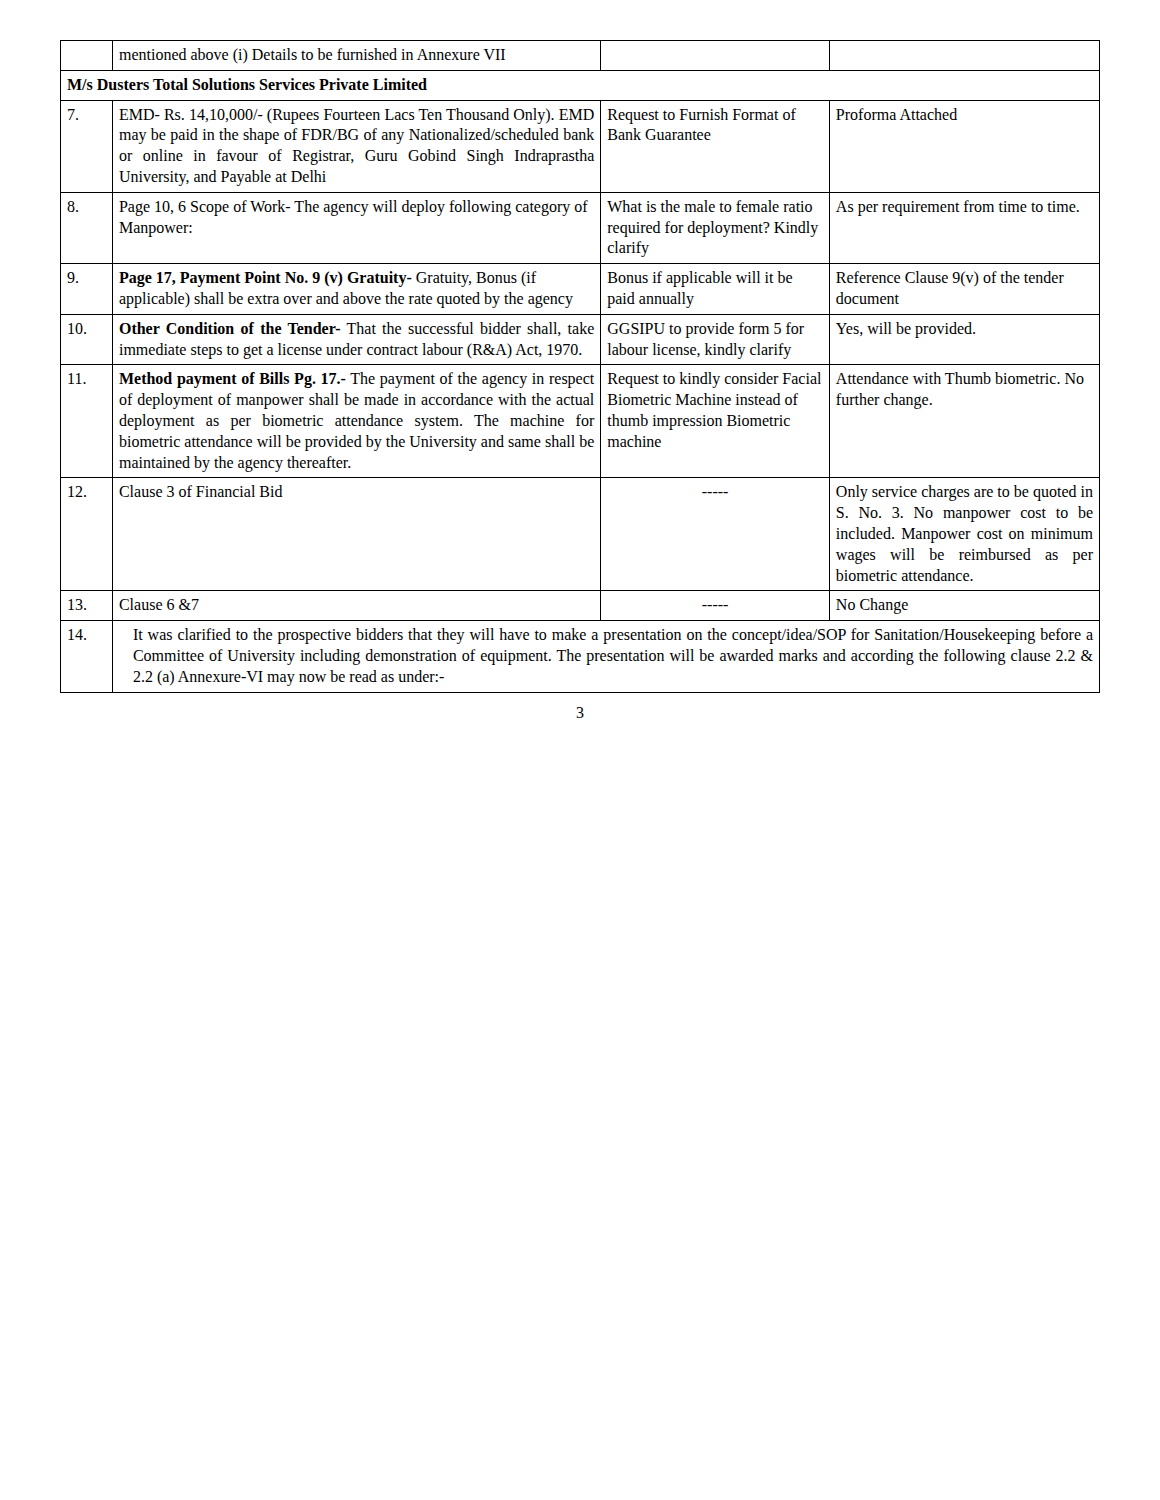| | mentioned above (i) Details to be furnished in Annexure VII | | |
| M/s Dusters Total Solutions Services Private Limited |
| 7. | EMD- Rs. 14,10,000/- (Rupees Fourteen Lacs Ten Thousand Only). EMD may be paid in the shape of FDR/BG of any Nationalized/scheduled bank or online in favour of Registrar, Guru Gobind Singh Indraprastha University, and Payable at Delhi | Request to Furnish Format of Bank Guarantee | Proforma Attached |
| 8. | Page 10, 6 Scope of Work- The agency will deploy following category of Manpower: | What is the male to female ratio required for deployment? Kindly clarify | As per requirement from time to time. |
| 9. | Page 17, Payment Point No. 9 (v) Gratuity- Gratuity, Bonus (if applicable) shall be extra over and above the rate quoted by the agency | Bonus if applicable will it be paid annually | Reference Clause 9(v) of the tender document |
| 10. | Other Condition of the Tender- That the successful bidder shall, take immediate steps to get a license under contract labour (R&A) Act, 1970. | GGSIPU to provide form 5 for labour license, kindly clarify | Yes, will be provided. |
| 11. | Method payment of Bills Pg. 17.- The payment of the agency in respect of deployment of manpower shall be made in accordance with the actual deployment as per biometric attendance system. The machine for biometric attendance will be provided by the University and same shall be maintained by the agency thereafter. | Request to kindly consider Facial Biometric Machine instead of thumb impression Biometric machine | Attendance with Thumb biometric. No further change. |
| 12. | Clause 3 of Financial Bid | ----- | Only service charges are to be quoted in S. No. 3. No manpower cost to be included. Manpower cost on minimum wages will be reimbursed as per biometric attendance. |
| 13. | Clause 6 &7 | ----- | No Change |
| 14. | It was clarified to the prospective bidders that they will have to make a presentation on the concept/idea/SOP for Sanitation/Housekeeping before a Committee of University including demonstration of equipment. The presentation will be awarded marks and according the following clause 2.2 & 2.2 (a) Annexure-VI may now be read as under:- |
3